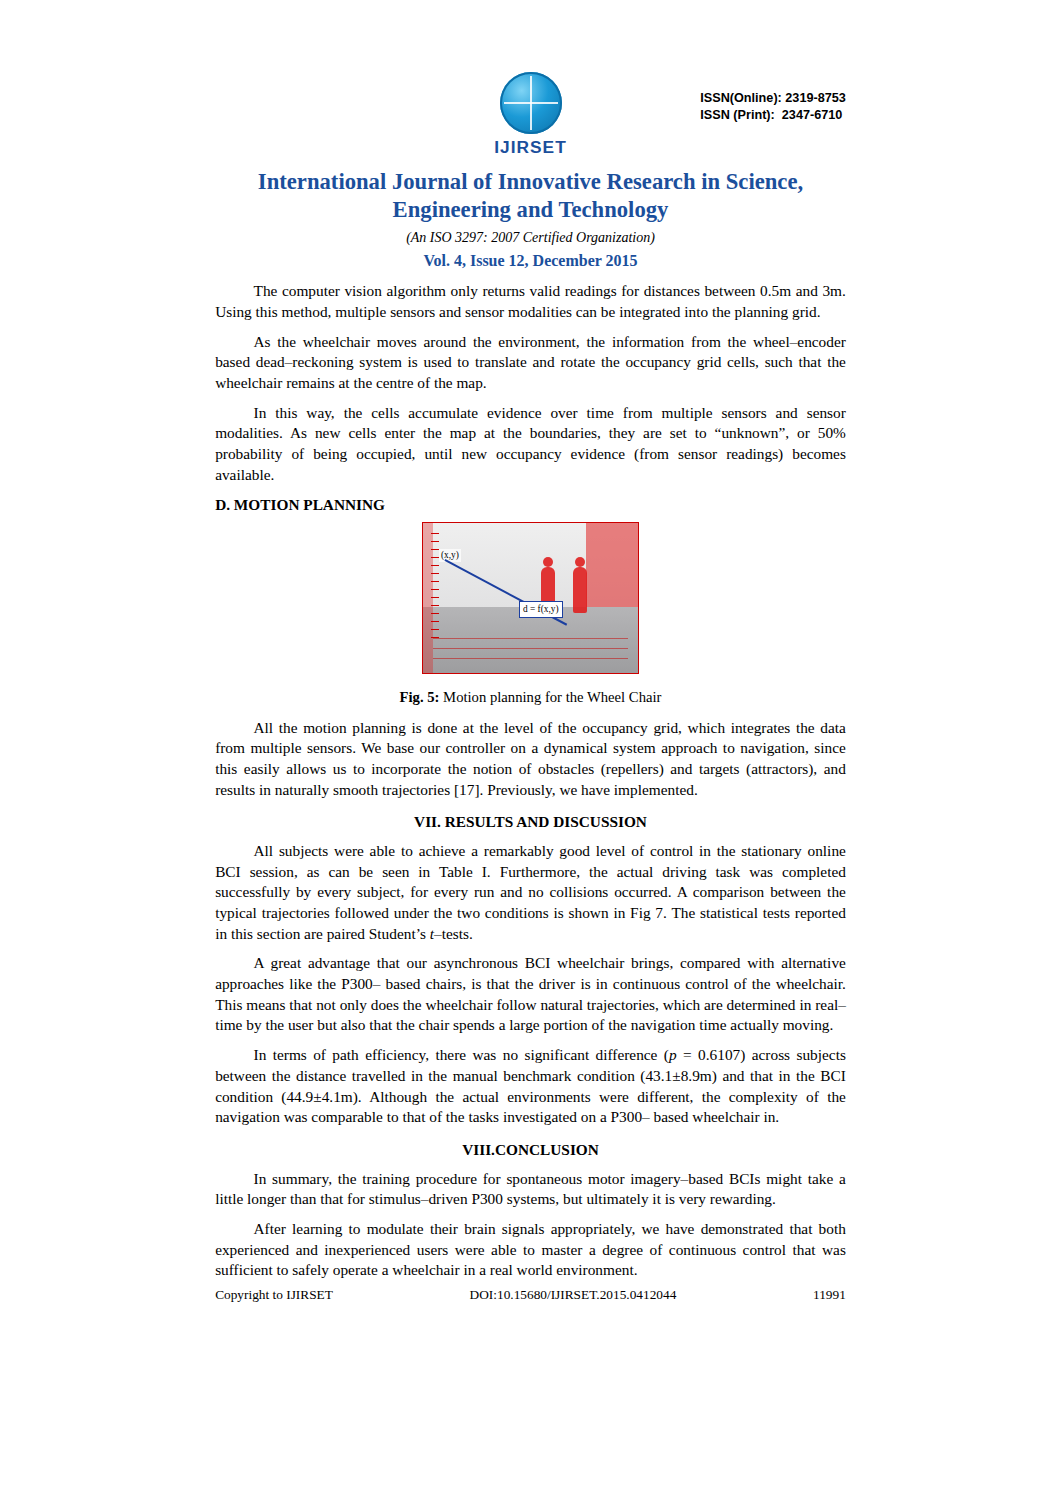IJIRSET
ISSN(Online): 2319-8753
ISSN (Print): 2347-6710
International Journal of Innovative Research in Science,
Engineering and Technology
(An ISO 3297: 2007 Certified Organization)
Vol. 4, Issue 12, December 2015
The computer vision algorithm only returns valid readings for distances between 0.5m and 3m. Using this method, multiple sensors and sensor modalities can be integrated into the planning grid.
As the wheelchair moves around the environment, the information from the wheel–encoder based dead–reckoning system is used to translate and rotate the occupancy grid cells, such that the wheelchair remains at the centre of the map.
In this way, the cells accumulate evidence over time from multiple sensors and sensor modalities. As new cells enter the map at the boundaries, they are set to “unknown”, or 50% probability of being occupied, until new occupancy evidence (from sensor readings) becomes available.
D. MOTION PLANNING
(x,y)
d = f(x,y)
Fig. 5: Motion planning for the Wheel Chair
All the motion planning is done at the level of the occupancy grid, which integrates the data from multiple sensors. We base our controller on a dynamical system approach to navigation, since this easily allows us to incorporate the notion of obstacles (repellers) and targets (attractors), and results in naturally smooth trajectories [17]. Previously, we have implemented.
VII. RESULTS AND DISCUSSION
All subjects were able to achieve a remarkably good level of control in the stationary online BCI session, as can be seen in Table I. Furthermore, the actual driving task was completed successfully by every subject, for every run and no collisions occurred. A comparison between the typical trajectories followed under the two conditions is shown in Fig 7. The statistical tests reported in this section are paired Student’s t–tests.
A great advantage that our asynchronous BCI wheelchair brings, compared with alternative approaches like the P300– based chairs, is that the driver is in continuous control of the wheelchair. This means that not only does the wheelchair follow natural trajectories, which are determined in real–time by the user but also that the chair spends a large portion of the navigation time actually moving.
In terms of path efficiency, there was no significant difference (p = 0.6107) across subjects between the distance travelled in the manual benchmark condition (43.1±8.9m) and that in the BCI condition (44.9±4.1m). Although the actual environments were different, the complexity of the navigation was comparable to that of the tasks investigated on a P300– based wheelchair in.
VIII.CONCLUSION
In summary, the training procedure for spontaneous motor imagery–based BCIs might take a little longer than that for stimulus–driven P300 systems, but ultimately it is very rewarding.
After learning to modulate their brain signals appropriately, we have demonstrated that both experienced and inexperienced users were able to master a degree of continuous control that was sufficient to safely operate a wheelchair in a real world environment.
Copyright to IJIRSET
DOI:10.15680/IJIRSET.2015.0412044
11991